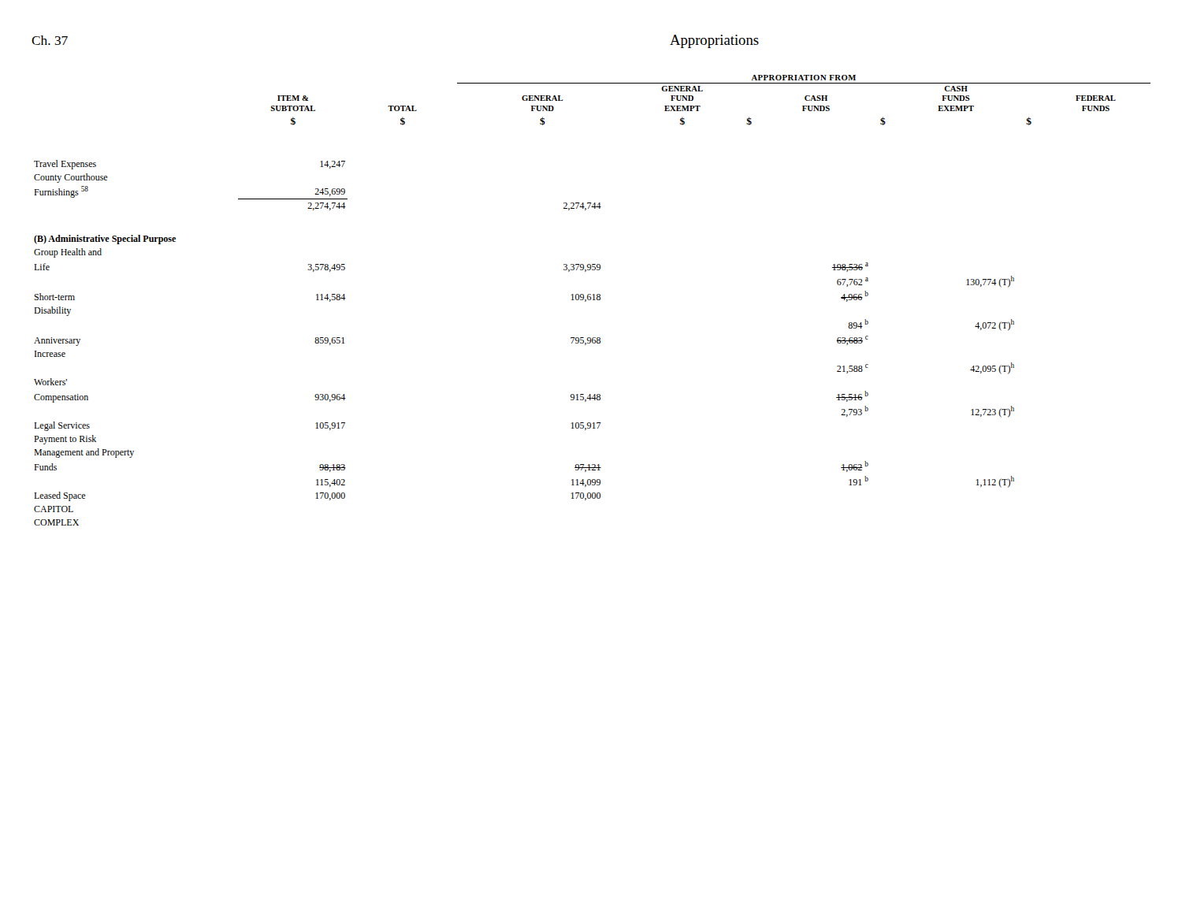Ch. 37
Appropriations
| | APPROPRIATION FROM |
| | ITEM & SUBTOTAL | TOTAL | | GENERAL FUND | | GENERAL FUND EXEMPT | | CASH FUNDS | | CASH FUNDS EXEMPT | | FEDERAL FUNDS |
| | $ | $ | | $ | | $ | $ | | $ | | $ | |
| Travel Expenses | 14,247 | | | | | | | | | | | |
| County Courthouse | | | | | | | | | | | | |
| Furnishings 58 | 245,699 | | | | | | | | | | | |
| | 2,274,744 | | | 2,274,744 | | | | | | | | |
| (B) Administrative Special Purpose |
| Group Health and | | | | | | | | | | | | |
| Life | 3,578,495 | | | 3,379,959 | | | | 198,536 a | | | | |
| | | | | | | | | 67,762 a | | 130,774 (T) h | | |
| Short-term | 114,584 | | | 109,618 | | | | 4,966 b | | | | |
| Disability | | | | | | | | | | | | |
| | | | | | | | | 894 b | | 4,072 (T) h | | |
| Anniversary | 859,651 | | | 795,968 | | | | 63,683 c | | | | |
| Increase | | | | | | | | | | | | |
| | | | | | | | | 21,588 c | | 42,095 (T) h | | |
| Workers' | | | | | | | | | | | | |
| Compensation | 930,964 | | | 915,448 | | | | 15,516 b | | | | |
| | | | | | | | | 2,793 b | | 12,723 (T) h | | |
| Legal Services | 105,917 | | | 105,917 | | | | | | | | |
| Payment to Risk | | | | | | | | | | | | |
| Management and Property | | | | | | | | | | | | |
| Funds | 98,183 | | | 97,121 | | | | 1,062 b | | | | |
| | 115,402 | | | 114,099 | | | | 191 b | | 1,112 (T) h | | |
| Leased Space | 170,000 | | | 170,000 | | | | | | | | |
| CAPITOL | | | | | | | | | | | | |
| COMPLEX | | | | | | | | | | | | |